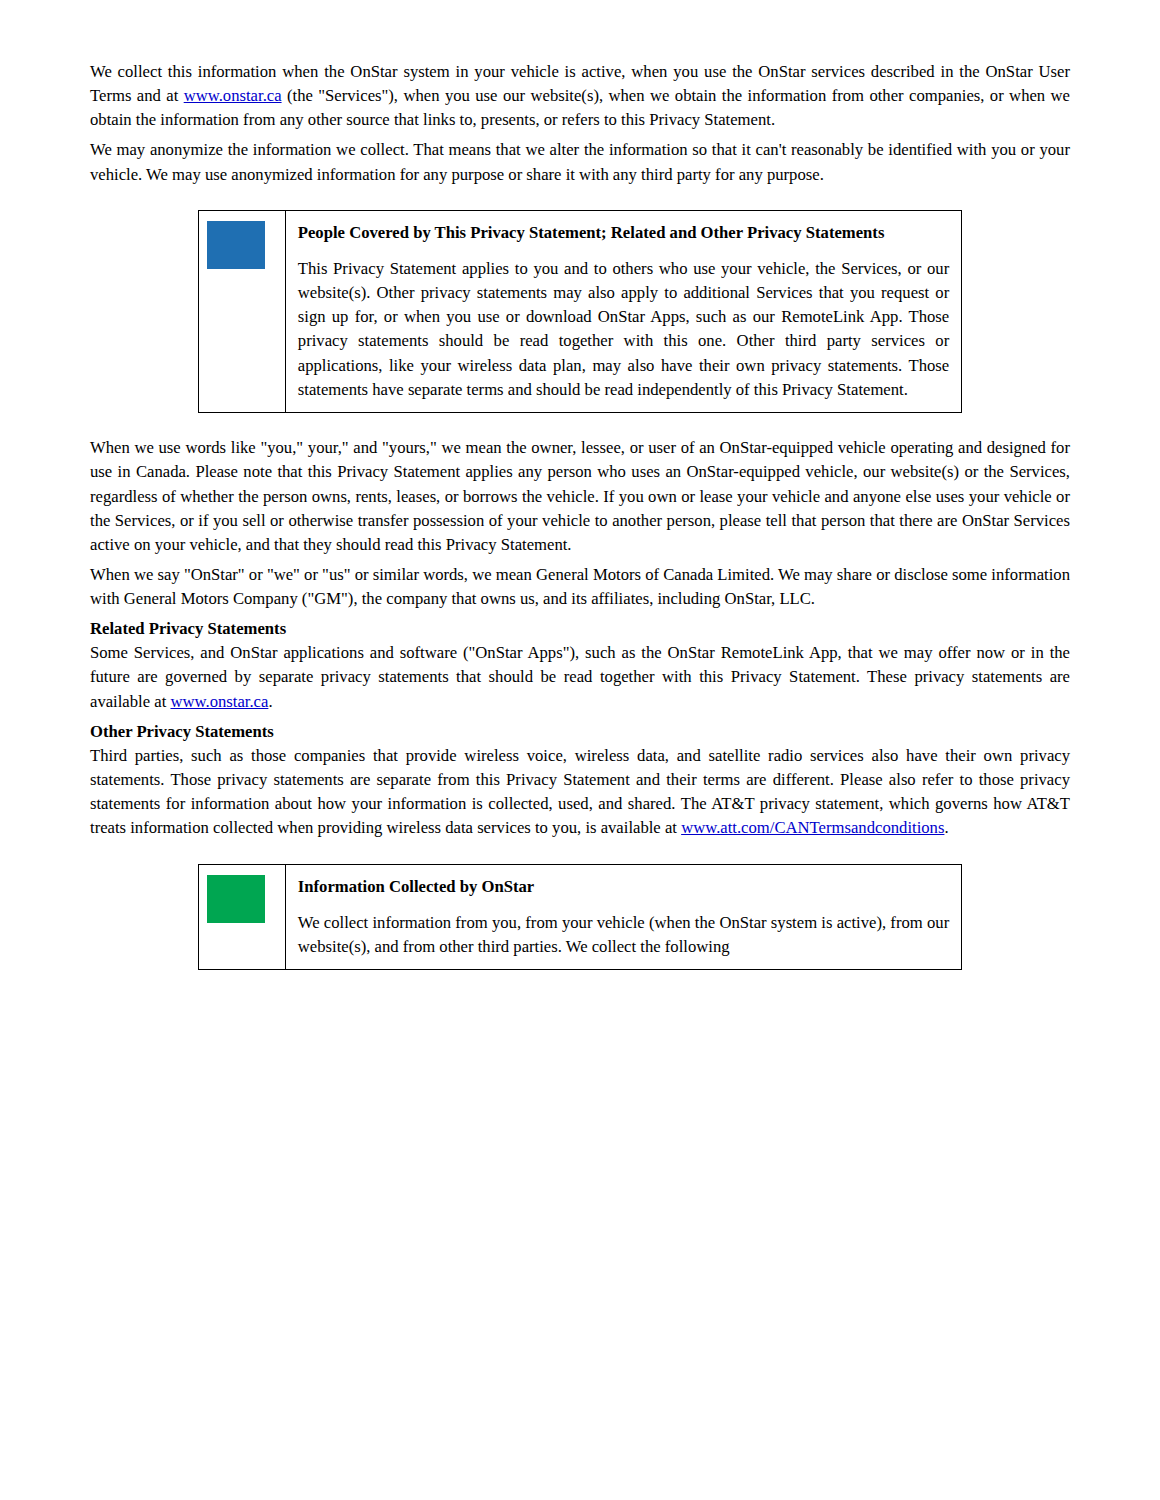We collect this information when the OnStar system in your vehicle is active, when you use the OnStar services described in the OnStar User Terms and at www.onstar.ca (the "Services"), when you use our website(s), when we obtain the information from other companies, or when we obtain the information from any other source that links to, presents, or refers to this Privacy Statement.
We may anonymize the information we collect. That means that we alter the information so that it can't reasonably be identified with you or your vehicle. We may use anonymized information for any purpose or share it with any third party for any purpose.
| | People Covered by This Privacy Statement; Related and Other Privacy Statements This Privacy Statement applies to you and to others who use your vehicle, the Services, or our website(s). Other privacy statements may also apply to additional Services that you request or sign up for, or when you use or download OnStar Apps, such as our RemoteLink App. Those privacy statements should be read together with this one. Other third party services or applications, like your wireless data plan, may also have their own privacy statements. Those statements have separate terms and should be read independently of this Privacy Statement. |
When we use words like "you," your," and "yours," we mean the owner, lessee, or user of an OnStar-equipped vehicle operating and designed for use in Canada. Please note that this Privacy Statement applies any person who uses an OnStar-equipped vehicle, our website(s) or the Services, regardless of whether the person owns, rents, leases, or borrows the vehicle. If you own or lease your vehicle and anyone else uses your vehicle or the Services, or if you sell or otherwise transfer possession of your vehicle to another person, please tell that person that there are OnStar Services active on your vehicle, and that they should read this Privacy Statement.
When we say "OnStar" or "we" or "us" or similar words, we mean General Motors of Canada Limited. We may share or disclose some information with General Motors Company ("GM"), the company that owns us, and its affiliates, including OnStar, LLC.
Related Privacy Statements
Some Services, and OnStar applications and software ("OnStar Apps"), such as the OnStar RemoteLink App, that we may offer now or in the future are governed by separate privacy statements that should be read together with this Privacy Statement. These privacy statements are available at www.onstar.ca.
Other Privacy Statements
Third parties, such as those companies that provide wireless voice, wireless data, and satellite radio services also have their own privacy statements. Those privacy statements are separate from this Privacy Statement and their terms are different. Please also refer to those privacy statements for information about how your information is collected, used, and shared. The AT&T privacy statement, which governs how AT&T treats information collected when providing wireless data services to you, is available at www.att.com/CANTermsandconditions.
| | Information Collected by OnStar We collect information from you, from your vehicle (when the OnStar system is active), from our website(s), and from other third parties. We collect the following |